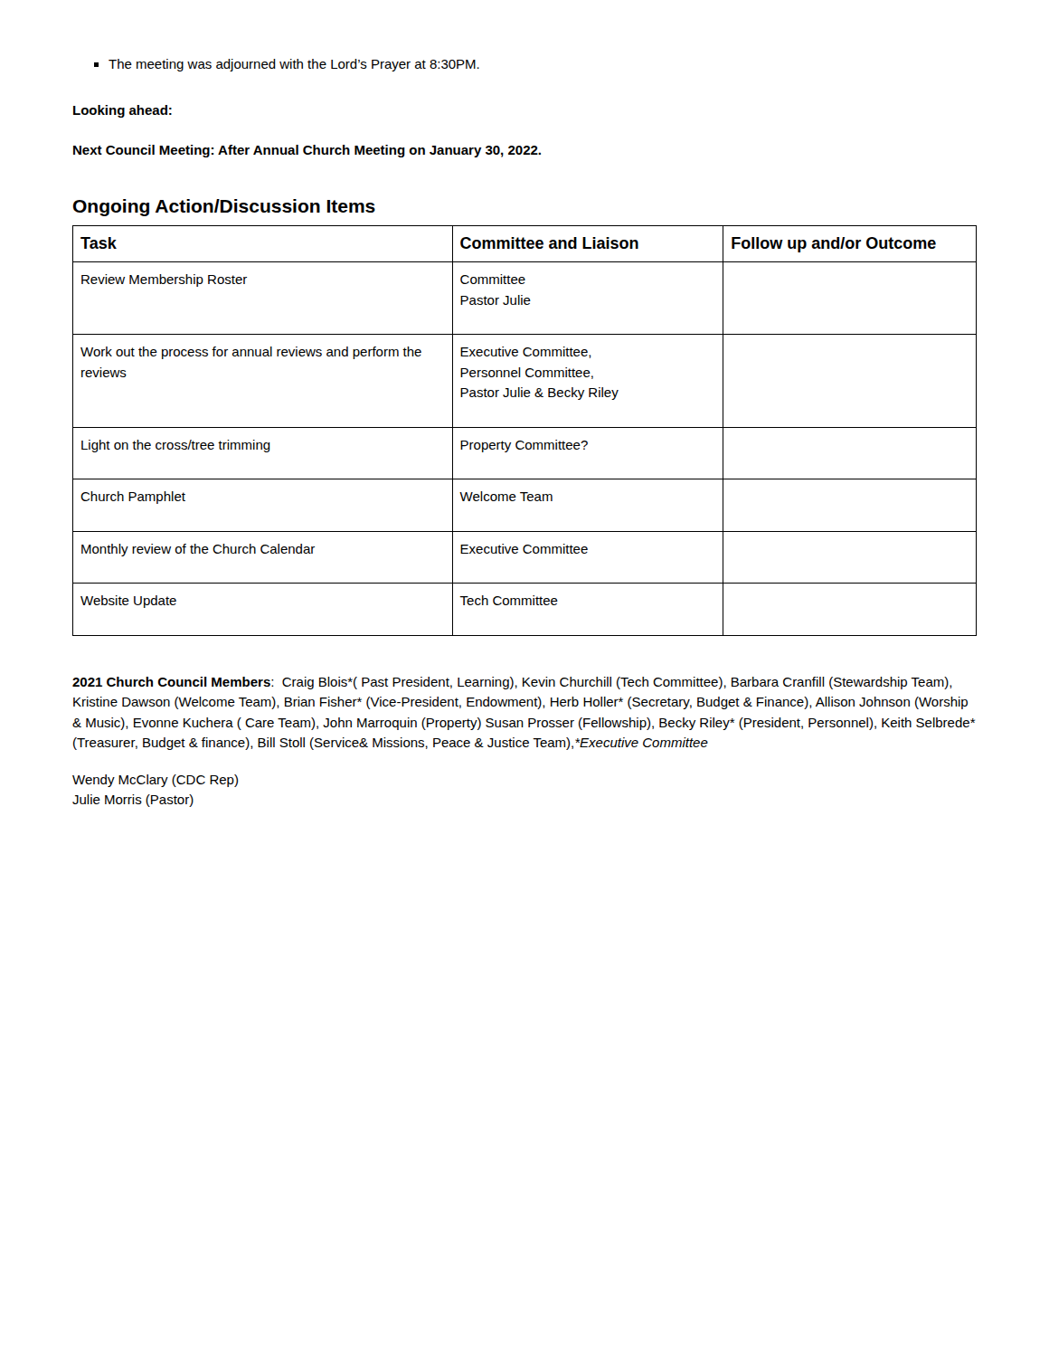The meeting was adjourned with the Lord’s Prayer at 8:30PM.
Looking ahead:
Next Council Meeting: After Annual Church Meeting on January 30, 2022.
Ongoing Action/Discussion Items
| Task | Committee and Liaison | Follow up and/or Outcome |
| --- | --- | --- |
| Review Membership Roster | Committee Pastor Julie | |
| Work out the process for annual reviews and perform the reviews | Executive Committee, Personnel Committee, Pastor Julie & Becky Riley | |
| Light on the cross/tree trimming | Property Committee? | |
| Church Pamphlet | Welcome Team | |
| Monthly review of the Church Calendar | Executive Committee | |
| Website Update | Tech Committee | |
2021 Church Council Members: Craig Blois*( Past President, Learning), Kevin Churchill (Tech Committee), Barbara Cranfill (Stewardship Team), Kristine Dawson (Welcome Team), Brian Fisher* (Vice-President, Endowment), Herb Holler* (Secretary, Budget & Finance), Allison Johnson (Worship & Music), Evonne Kuchera ( Care Team), John Marroquin (Property) Susan Prosser (Fellowship), Becky Riley* (President, Personnel), Keith Selbrede* (Treasurer, Budget & finance), Bill Stoll (Service& Missions, Peace & Justice Team),*Executive Committee
Wendy McClary (CDC Rep)
Julie Morris (Pastor)